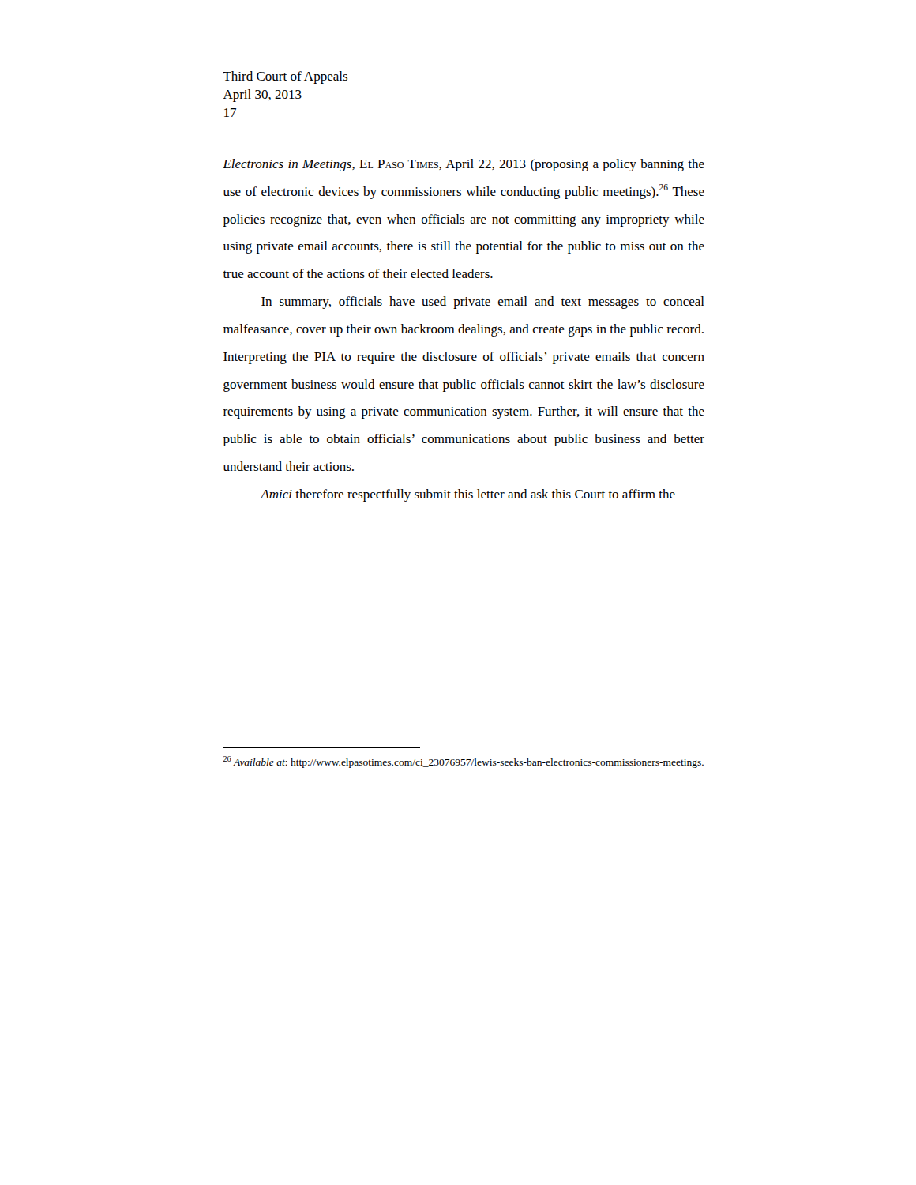Third Court of Appeals
April 30, 2013
17
Electronics in Meetings, El Paso Times, April 22, 2013 (proposing a policy banning the use of electronic devices by commissioners while conducting public meetings).26 These policies recognize that, even when officials are not committing any impropriety while using private email accounts, there is still the potential for the public to miss out on the true account of the actions of their elected leaders.
In summary, officials have used private email and text messages to conceal malfeasance, cover up their own backroom dealings, and create gaps in the public record. Interpreting the PIA to require the disclosure of officials’ private emails that concern government business would ensure that public officials cannot skirt the law’s disclosure requirements by using a private communication system. Further, it will ensure that the public is able to obtain officials’ communications about public business and better understand their actions.
Amici therefore respectfully submit this letter and ask this Court to affirm the
26 Available at: http://www.elpasotimes.com/ci_23076957/lewis-seeks-ban-electronics-commissioners-meetings.